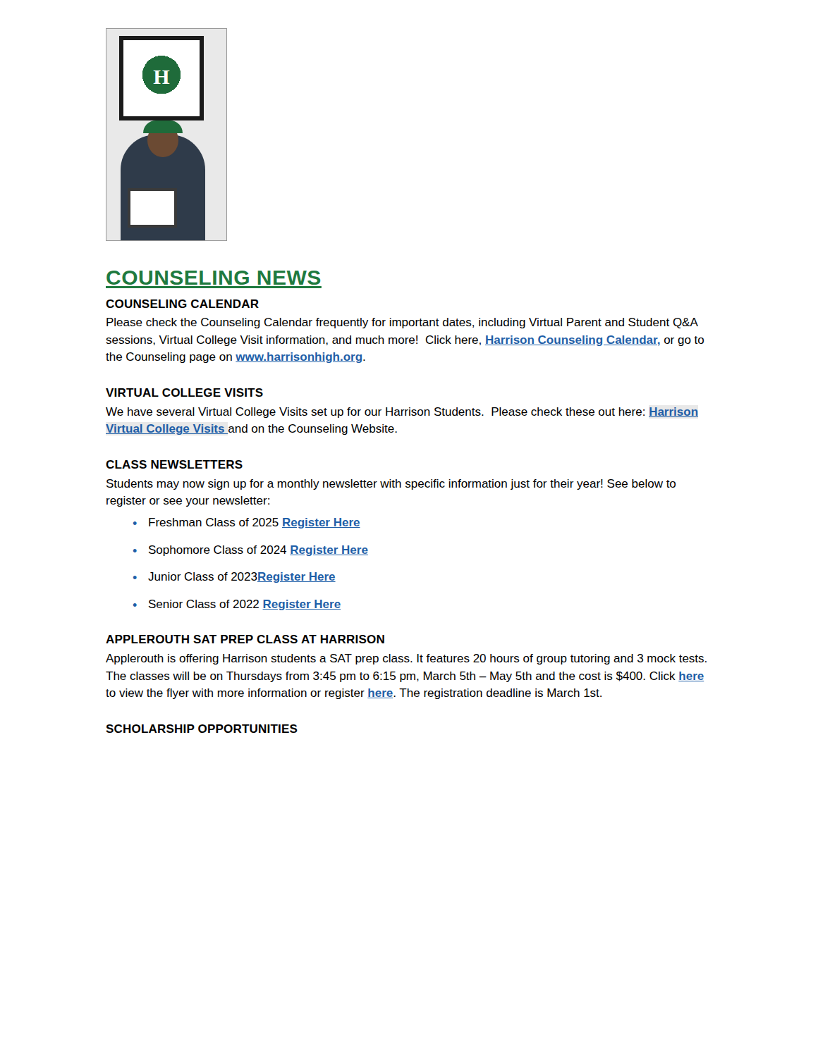COUNSELING NEWS
COUNSELING CALENDAR
Please check the Counseling Calendar frequently for important dates, including Virtual Parent and Student Q&A sessions, Virtual College Visit information, and much more! Click here, Harrison Counseling Calendar, or go to the Counseling page on www.harrisonhigh.org.
VIRTUAL COLLEGE VISITS
We have several Virtual College Visits set up for our Harrison Students. Please check these out here: Harrison Virtual College Visits and on the Counseling Website.
CLASS NEWSLETTERS
Students may now sign up for a monthly newsletter with specific information just for their year! See below to register or see your newsletter:
Freshman Class of 2025 Register Here
Sophomore Class of 2024 Register Here
Junior Class of 2023Register Here
Senior Class of 2022 Register Here
APPLEROUTH SAT PREP CLASS AT HARRISON
Applerouth is offering Harrison students a SAT prep class. It features 20 hours of group tutoring and 3 mock tests. The classes will be on Thursdays from 3:45 pm to 6:15 pm, March 5th – May 5th and the cost is $400. Click here to view the flyer with more information or register here. The registration deadline is March 1st.
SCHOLARSHIP OPPORTUNITIES